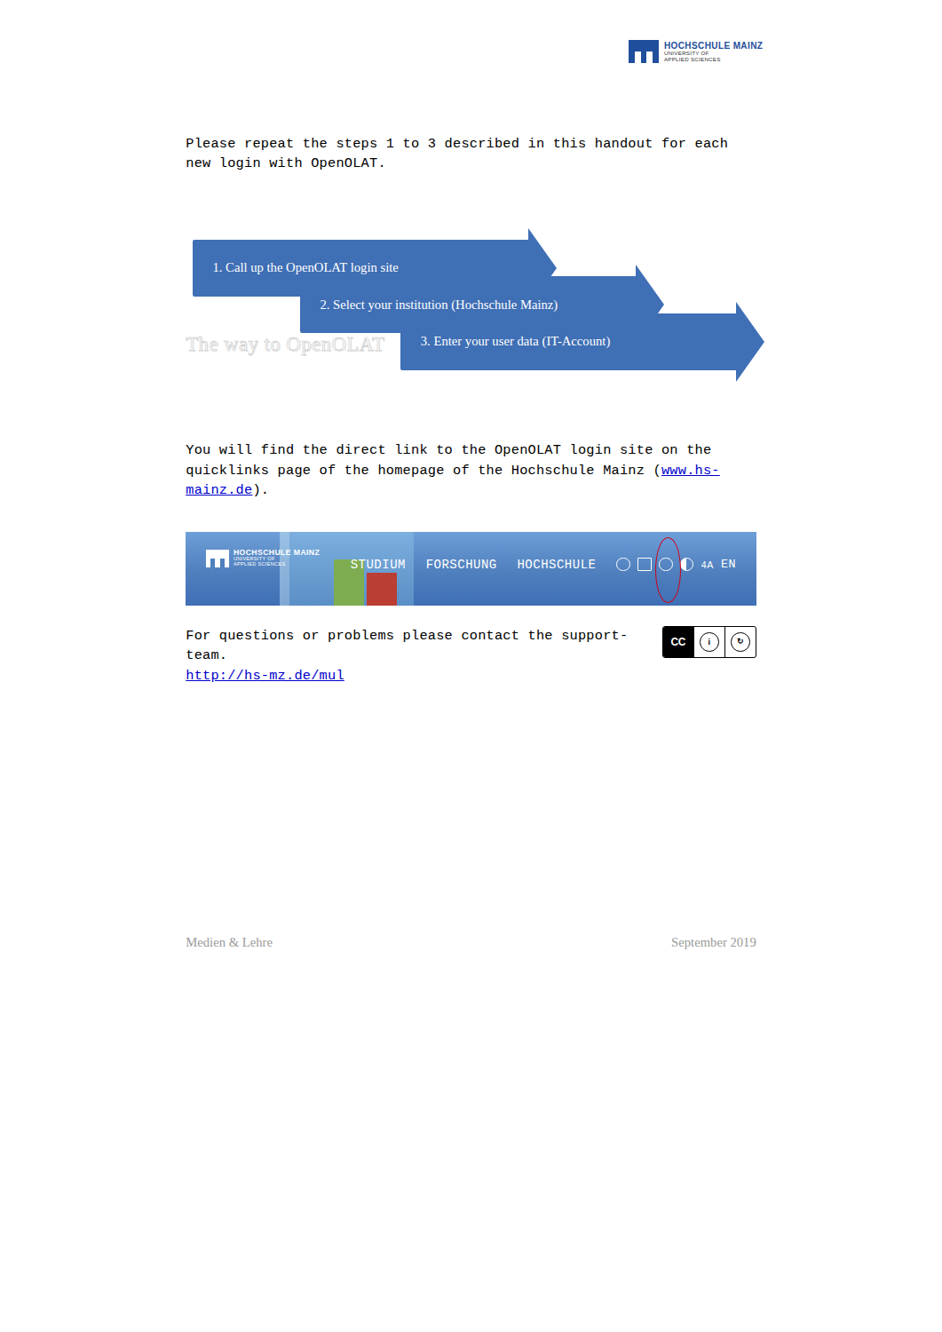HOCHSCHULE MAINZ UNIVERSITY OF APPLIED SCIENCES
Please repeat the steps 1 to 3 described in this handout for each new login with OpenOLAT.
The way to OpenOLAT
1. Call up the OpenOLAT login site
2. Select your institution (Hochschule Mainz)
3. Enter your user data (IT-Account)
You will find the direct link to the OpenOLAT login site on the quicklinks page of the homepage of the Hochschule Mainz (www.hs-mainz.de).
HOCHSCHULE MAINZ UNIVERSITY OF APPLIED SCIENCES
STUDIUM FORSCHUNG HOCHSCHULE 4A EN
For questions or problems please contact the support-team.
http://hs-mz.de/mul
CC
i
↻
Medien & Lehre
September 2019